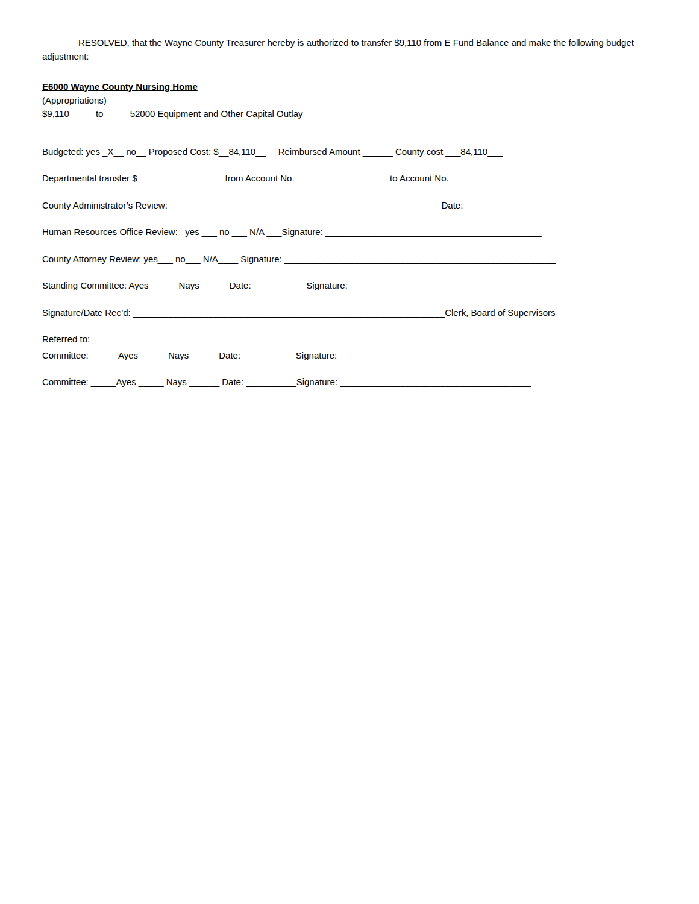RESOLVED, that the Wayne County Treasurer hereby is authorized to transfer $9,110 from E Fund Balance and make the following budget adjustment:
E6000 Wayne County Nursing Home
(Appropriations)
$9,110 to 52000 Equipment and Other Capital Outlay
Budgeted: yes _X__ no__ Proposed Cost: $__84,110__ Reimbursed Amount ______ County cost ___84,110___
Departmental transfer $_________________ from Account No. __________________ to Account No. _______________
County Administrator’s Review: ______________________________________________________Date: ___________________
Human Resources Office Review: yes ___ no ___ N/A ___Signature: ___________________________________________
County Attorney Review: yes___ no___ N/A____ Signature: ______________________________________________________
Standing Committee: Ayes _____ Nays _____ Date: __________ Signature: ______________________________________
Signature/Date Rec’d: ______________________________________________________________Clerk, Board of Supervisors
Referred to:
Committee: _____ Ayes _____ Nays _____ Date: __________ Signature: ______________________________________
Committee: _____Ayes _____ Nays ______ Date: __________Signature: ______________________________________